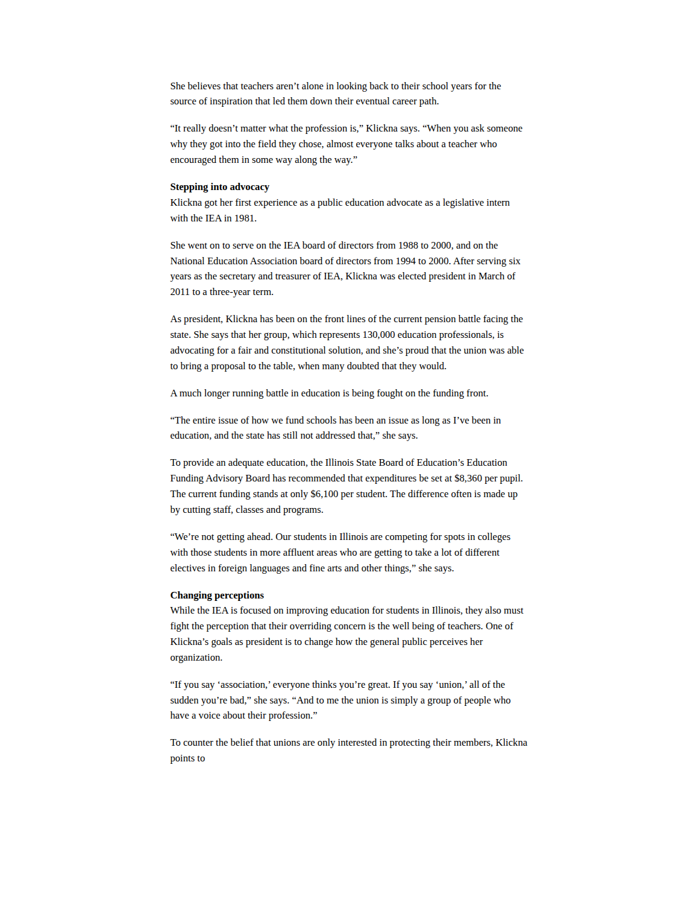She believes that teachers aren’t alone in looking back to their school years for the source of inspiration that led them down their eventual career path.
“It really doesn’t matter what the profession is,” Klickna says. “When you ask someone why they got into the field they chose, almost everyone talks about a teacher who encouraged them in some way along the way.”
Stepping into advocacy
Klickna got her first experience as a public education advocate as a legislative intern with the IEA in 1981.
She went on to serve on the IEA board of directors from 1988 to 2000, and on the National Education Association board of directors from 1994 to 2000. After serving six years as the secretary and treasurer of IEA, Klickna was elected president in March of 2011 to a three-year term.
As president, Klickna has been on the front lines of the current pension battle facing the state. She says that her group, which represents 130,000 education professionals, is advocating for a fair and constitutional solution, and she’s proud that the union was able to bring a proposal to the table, when many doubted that they would.
A much longer running battle in education is being fought on the funding front.
“The entire issue of how we fund schools has been an issue as long as I’ve been in education, and the state has still not addressed that,” she says.
To provide an adequate education, the Illinois State Board of Education’s Education Funding Advisory Board has recommended that expenditures be set at $8,360 per pupil. The current funding stands at only $6,100 per student. The difference often is made up by cutting staff, classes and programs.
“We’re not getting ahead. Our students in Illinois are competing for spots in colleges with those students in more affluent areas who are getting to take a lot of different electives in foreign languages and fine arts and other things,” she says.
Changing perceptions
While the IEA is focused on improving education for students in Illinois, they also must fight the perception that their overriding concern is the well being of teachers. One of Klickna’s goals as president is to change how the general public perceives her organization.
“If you say ‘association,’ everyone thinks you’re great. If you say ‘union,’ all of the sudden you’re bad,” she says. “And to me the union is simply a group of people who have a voice about their profession.”
To counter the belief that unions are only interested in protecting their members, Klickna points to